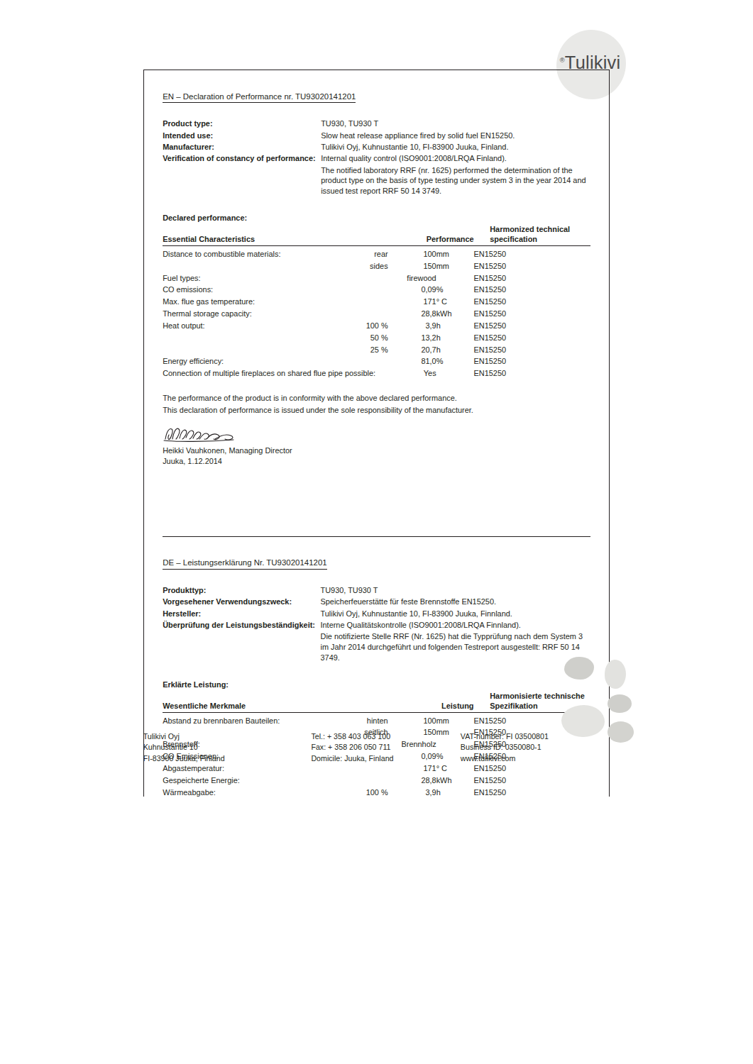®Tulikivi
EN – Declaration of Performance nr. TU93020141201
| Product type: | TU930, TU930 T |
| Intended use: | Slow heat release appliance fired by solid fuel EN15250. |
| Manufacturer: | Tulikivi Oyj, Kuhnustantie 10, FI-83900 Juuka, Finland. |
| Verification of constancy of performance: | Internal quality control (ISO9001:2008/LRQA Finland). |
| | The notified laboratory RRF (nr. 1625) performed the determination of the product type on the basis of type testing under system 3 in the year 2014 and issued test report RRF 50 14 3749. |
Declared performance:
| Essential Characteristics | | Performance | Harmonized technical specification |
| --- | --- | --- | --- |
| Distance to combustible materials: | rear | 100 | mm | EN15250 |
| | sides | 150 | mm | EN15250 |
| Fuel types: | | firewood | | EN15250 |
| CO emissions: | | 0,09 | % | EN15250 |
| Max. flue gas temperature: | | 171 | ° C | EN15250 |
| Thermal storage capacity: | | 28,8 | kWh | EN15250 |
| Heat output: | 100 % | 3,9 | h | EN15250 |
| | 50 % | 13,2 | h | EN15250 |
| | 25 % | 20,7 | h | EN15250 |
| Energy efficiency: | | 81,0 | % | EN15250 |
| Connection of multiple fireplaces on shared flue pipe possible: | Yes | | EN15250 |
The performance of the product is in conformity with the above declared performance.
This declaration of performance is issued under the sole responsibility of the manufacturer.
Heikki Vauhkonen, Managing Director
Juuka, 1.12.2014
DE – Leistungserklärung Nr. TU93020141201
| Produkttyp: | TU930, TU930 T |
| Vorgesehener Verwendungszweck: | Speicherfeuerstätte für feste Brennstoffe EN15250. |
| Hersteller: | Tulikivi Oyj, Kuhnustantie 10, FI-83900 Juuka, Finnland. |
| Überprüfung der Leistungsbeständigkeit: | Interne Qualitätskontrolle (ISO9001:2008/LRQA Finnland). |
| | Die notifizierte Stelle RRF (Nr. 1625) hat die Typprüfung nach dem System 3 im Jahr 2014 durchgeführt und folgenden Testreport ausgestellt: RRF 50 14 3749. |
Erklärte Leistung:
| Wesentliche Merkmale | | Leistung | Harmonisierte technische Spezifikation |
| --- | --- | --- | --- |
| Abstand zu brennbaren Bauteilen: | hinten | 100 | mm | EN15250 |
| | seitlich | 150 | mm | EN15250 |
| Brennstoff: | | Brennholz | | EN15250 |
| CO Emissionen: | | 0,09 | % | EN15250 |
| Abgastemperatur: | | 171 | ° C | EN15250 |
| Gespeicherte Energie: | | 28,8 | kWh | EN15250 |
| Wärmeabgabe: | 100 % | 3,9 | h | EN15250 |
| | 50 % | 13,2 | h | EN15250 |
| | 25 % | 20,7 | h | EN15250 |
| Wirkungsgrad: | | 81,0 | % | EN15250 |
| Für Mehrfachbelegung auf gemeinsamen Schornstein geeignet: | Ja | | EN15250 |
Die Leistung des Produkts entspricht der oben erklärten Leistung.
Verantwortlich für die Erstellung dieser Leistungserklärung ist allein der Hersteller.
Heikki Vauhkonen, Geschäftsleiter
Juuka, 1.12.2014
| Tulikivi Oyj | Tel.: + 358 403 063 100 | VAT-number: FI 03500801 |
| Kuhnustantie 10 | Fax: + 358 206 050 711 | Business ID: 0350080-1 |
| FI-83900 Juuka, Finland | Domicile: Juuka, Finland | www.tulikivi.com |